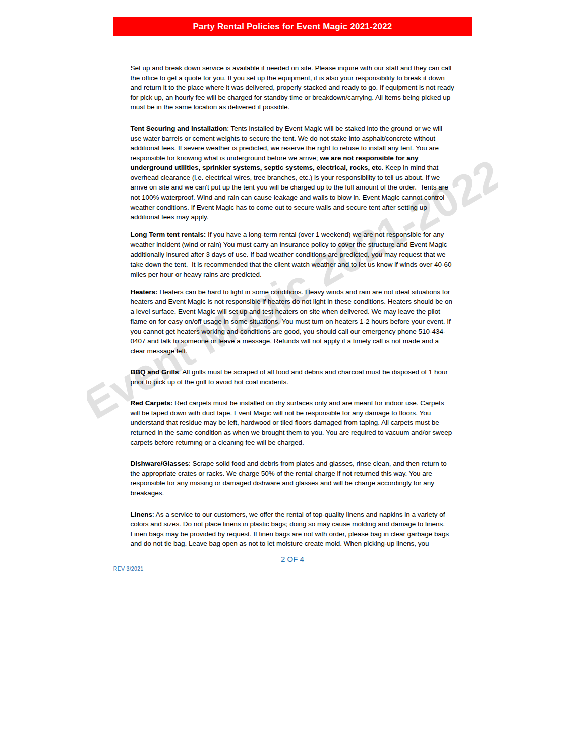Party Rental Policies for Event Magic 2021-2022
Event Magic 2021-2022
Set up and break down service is available if needed on site. Please inquire with our staff and they can call the office to get a quote for you. If you set up the equipment, it is also your responsibility to break it down and return it to the place where it was delivered, properly stacked and ready to go. If equipment is not ready for pick up, an hourly fee will be charged for standby time or breakdown/carrying. All items being picked up must be in the same location as delivered if possible.
Tent Securing and Installation: Tents installed by Event Magic will be staked into the ground or we will use water barrels or cement weights to secure the tent. We do not stake into asphalt/concrete without additional fees. If severe weather is predicted, we reserve the right to refuse to install any tent. You are responsible for knowing what is underground before we arrive; we are not responsible for any underground utilities, sprinkler systems, septic systems, electrical, rocks, etc. Keep in mind that overhead clearance (i.e. electrical wires, tree branches, etc.) is your responsibility to tell us about. If we arrive on site and we can't put up the tent you will be charged up to the full amount of the order. Tents are not 100% waterproof. Wind and rain can cause leakage and walls to blow in. Event Magic cannot control weather conditions. If Event Magic has to come out to secure walls and secure tent after setting up additional fees may apply.
Long Term tent rentals: If you have a long-term rental (over 1 weekend) we are not responsible for any weather incident (wind or rain) You must carry an insurance policy to cover the structure and Event Magic additionally insured after 3 days of use. If bad weather conditions are predicted, you may request that we take down the tent. It is recommended that the client watch weather and to let us know if winds over 40-60 miles per hour or heavy rains are predicted.
Heaters: Heaters can be hard to light in some conditions. Heavy winds and rain are not ideal situations for heaters and Event Magic is not responsible if heaters do not light in these conditions. Heaters should be on a level surface. Event Magic will set up and test heaters on site when delivered. We may leave the pilot flame on for easy on/off usage in some situations. You must turn on heaters 1-2 hours before your event. If you cannot get heaters working and conditions are good, you should call our emergency phone 510-434-0407 and talk to someone or leave a message. Refunds will not apply if a timely call is not made and a clear message left.
BBQ and Grills: All grills must be scraped of all food and debris and charcoal must be disposed of 1 hour prior to pick up of the grill to avoid hot coal incidents.
Red Carpets: Red carpets must be installed on dry surfaces only and are meant for indoor use. Carpets will be taped down with duct tape. Event Magic will not be responsible for any damage to floors. You understand that residue may be left, hardwood or tiled floors damaged from taping. All carpets must be returned in the same condition as when we brought them to you. You are required to vacuum and/or sweep carpets before returning or a cleaning fee will be charged.
Dishware/Glasses: Scrape solid food and debris from plates and glasses, rinse clean, and then return to the appropriate crates or racks. We charge 50% of the rental charge if not returned this way. You are responsible for any missing or damaged dishware and glasses and will be charge accordingly for any breakages.
Linens: As a service to our customers, we offer the rental of top-quality linens and napkins in a variety of colors and sizes. Do not place linens in plastic bags; doing so may cause molding and damage to linens. Linen bags may be provided by request. If linen bags are not with order, please bag in clear garbage bags and do not tie bag. Leave bag open as not to let moisture create mold. When picking-up linens, you
2 OF 4
REV 3/2021